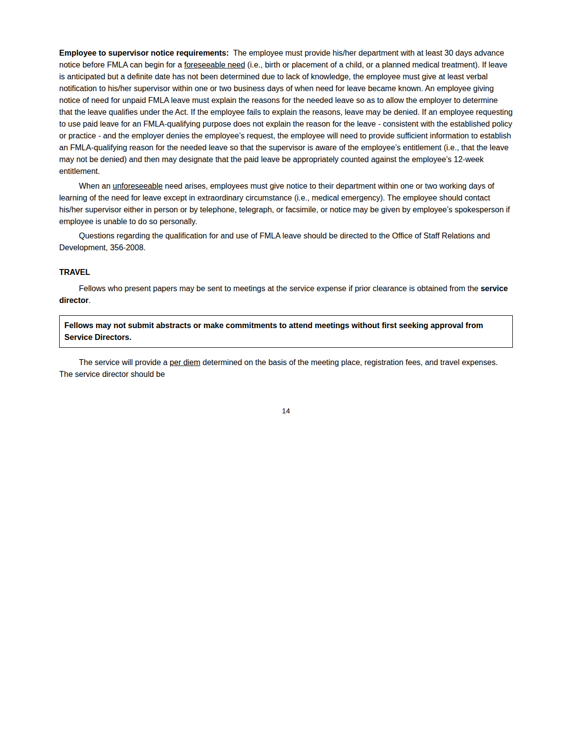Employee to supervisor notice requirements: The employee must provide his/her department with at least 30 days advance notice before FMLA can begin for a foreseeable need (i.e., birth or placement of a child, or a planned medical treatment). If leave is anticipated but a definite date has not been determined due to lack of knowledge, the employee must give at least verbal notification to his/her supervisor within one or two business days of when need for leave became known. An employee giving notice of need for unpaid FMLA leave must explain the reasons for the needed leave so as to allow the employer to determine that the leave qualifies under the Act. If the employee fails to explain the reasons, leave may be denied. If an employee requesting to use paid leave for an FMLA-qualifying purpose does not explain the reason for the leave - consistent with the established policy or practice - and the employer denies the employee’s request, the employee will need to provide sufficient information to establish an FMLA-qualifying reason for the needed leave so that the supervisor is aware of the employee’s entitlement (i.e., that the leave may not be denied) and then may designate that the paid leave be appropriately counted against the employee’s 12-week entitlement.
When an unforeseeable need arises, employees must give notice to their department within one or two working days of learning of the need for leave except in extraordinary circumstance (i.e., medical emergency). The employee should contact his/her supervisor either in person or by telephone, telegraph, or facsimile, or notice may be given by employee’s spokesperson if employee is unable to do so personally.
Questions regarding the qualification for and use of FMLA leave should be directed to the Office of Staff Relations and Development, 356-2008.
TRAVEL
Fellows who present papers may be sent to meetings at the service expense if prior clearance is obtained from the service director.
Fellows may not submit abstracts or make commitments to attend meetings without first seeking approval from Service Directors.
The service will provide a per diem determined on the basis of the meeting place, registration fees, and travel expenses. The service director should be
14